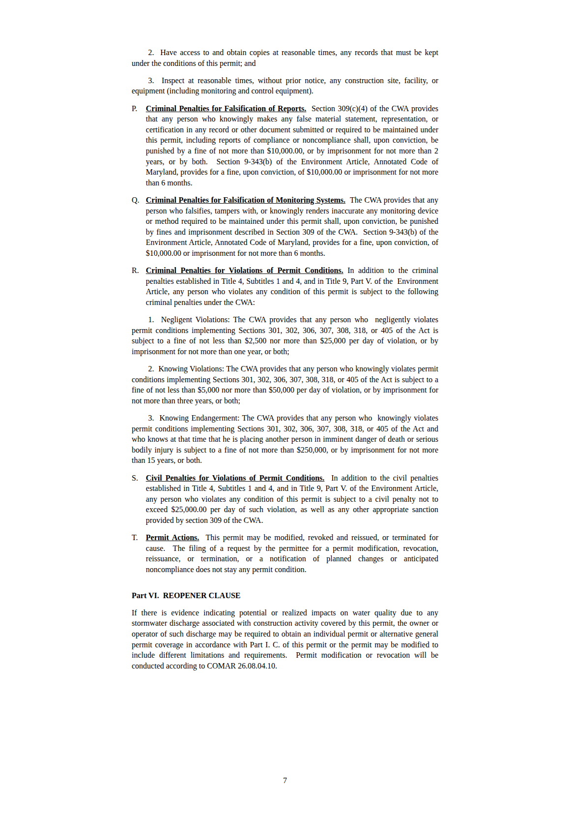2. Have access to and obtain copies at reasonable times, any records that must be kept under the conditions of this permit; and
3. Inspect at reasonable times, without prior notice, any construction site, facility, or equipment (including monitoring and control equipment).
P.
Criminal Penalties for Falsification of Reports. Section 309(c)(4) of the CWA provides that any person who knowingly makes any false material statement, representation, or certification in any record or other document submitted or required to be maintained under this permit, including reports of compliance or noncompliance shall, upon conviction, be punished by a fine of not more than $10,000.00, or by imprisonment for not more than 2 years, or by both. Section 9-343(b) of the Environment Article, Annotated Code of Maryland, provides for a fine, upon conviction, of $10,000.00 or imprisonment for not more than 6 months.
Q.
Criminal Penalties for Falsification of Monitoring Systems. The CWA provides that any person who falsifies, tampers with, or knowingly renders inaccurate any monitoring device or method required to be maintained under this permit shall, upon conviction, be punished by fines and imprisonment described in Section 309 of the CWA. Section 9-343(b) of the Environment Article, Annotated Code of Maryland, provides for a fine, upon conviction, of $10,000.00 or imprisonment for not more than 6 months.
R.
Criminal Penalties for Violations of Permit Conditions. In addition to the criminal penalties established in Title 4, Subtitles 1 and 4, and in Title 9, Part V. of the Environment Article, any person who violates any condition of this permit is subject to the following criminal penalties under the CWA:
1. Negligent Violations: The CWA provides that any person who negligently violates permit conditions implementing Sections 301, 302, 306, 307, 308, 318, or 405 of the Act is subject to a fine of not less than $2,500 nor more than $25,000 per day of violation, or by imprisonment for not more than one year, or both;
2. Knowing Violations: The CWA provides that any person who knowingly violates permit conditions implementing Sections 301, 302, 306, 307, 308, 318, or 405 of the Act is subject to a fine of not less than $5,000 nor more than $50,000 per day of violation, or by imprisonment for not more than three years, or both;
3. Knowing Endangerment: The CWA provides that any person who knowingly violates permit conditions implementing Sections 301, 302, 306, 307, 308, 318, or 405 of the Act and who knows at that time that he is placing another person in imminent danger of death or serious bodily injury is subject to a fine of not more than $250,000, or by imprisonment for not more than 15 years, or both.
S.
Civil Penalties for Violations of Permit Conditions. In addition to the civil penalties established in Title 4, Subtitles 1 and 4, and in Title 9, Part V. of the Environment Article, any person who violates any condition of this permit is subject to a civil penalty not to exceed $25,000.00 per day of such violation, as well as any other appropriate sanction provided by section 309 of the CWA.
T.
Permit Actions. This permit may be modified, revoked and reissued, or terminated for cause. The filing of a request by the permittee for a permit modification, revocation, reissuance, or termination, or a notification of planned changes or anticipated noncompliance does not stay any permit condition.
Part VI. REOPENER CLAUSE
If there is evidence indicating potential or realized impacts on water quality due to any stormwater discharge associated with construction activity covered by this permit, the owner or operator of such discharge may be required to obtain an individual permit or alternative general permit coverage in accordance with Part I. C. of this permit or the permit may be modified to include different limitations and requirements. Permit modification or revocation will be conducted according to COMAR 26.08.04.10.
7